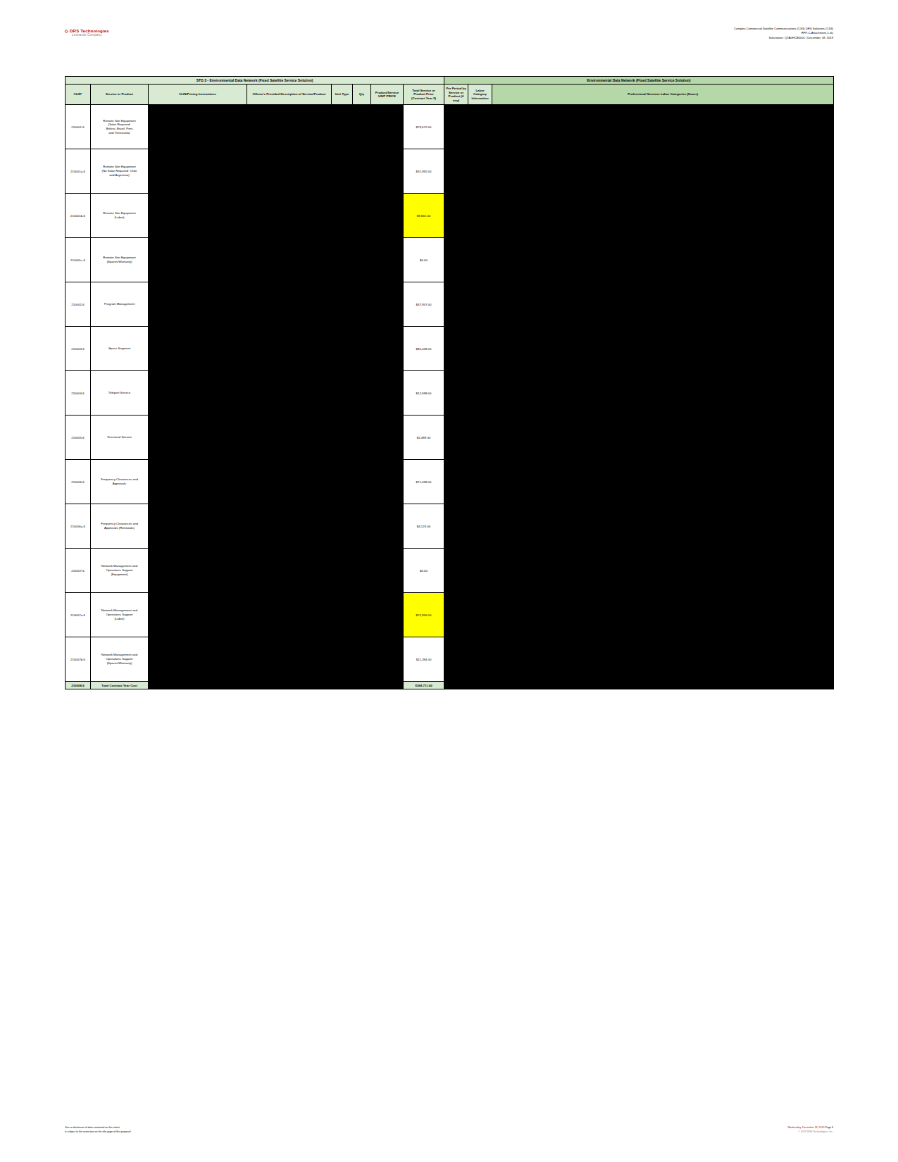◇ DRS Technologies Leonardo Company
Complex Commercial Satellite Communications (CS3) DRS Solutions (CS3)
RFP-C-Attachment-1.xls
Solicitation: QTA0HCB0001 | December 18, 2019
| STO 3 - Environmental Data Network (Fixed Satellite Service Solution) | Environmental Data Network (Fixed Satellite Service Solution) |
| CLIN* | Service or Product | CLIN/Pricing Instructions | Offeror's Provided Description of Service/Product | Unit Type | Qty | Product/Service UNIT PRICE | Total Service or Product Price (Contract Year 5) | Per Period by Service or Product (if any) | Labor Category Information | Professional Services Labor Categories (Hours) |
| 210001-6 | Remote Site Equipment (Solar Required: Bolivia, Brazil, Peru and Venezuela) | | | | | | $79,672.00 | | | |
| 210001a-6 | Remote Site Equipment (No Solar Required: Chile and Argentina) | | | | | | $31,992.00 | | | |
| 210001b-6 | Remote Site Equipment (Labor) | | | | | | $9,665.00 | | | |
| 210001c-6 | Remote Site Equipment (Spares/Warranty) | | | | | | $0.00 | | | |
| 210002-6 | Program Management | | | | | | $37,957.00 | | | |
| 210003-6 | Space Segment | | | | | | $80,438.00 | | | |
| 210004-6 | Teleport Service | | | | | | $12,698.00 | | | |
| 210005-6 | Terrestrial Service | | | | | | $2,489.00 | | | |
| 210006-6 | Frequency Clearances and Approvals | | | | | | $71,098.00 | | | |
| 210006a-6 | Frequency Clearances and Approvals (Renewals) | | | | | | $4,123.00 | | | |
| 210007-6 | Network Management and Operations Support (Equipment) | | | | | | $0.00 | | | |
| 210007a-6 | Network Management and Operations Support (Labor) | | | | | | $72,956.00 | | | |
| 210007b-6 | Network Management and Operations Support (Spares/Warranty) | | | | | | $11,284.00 | | | |
| 210008-6 | Total Contract Year Cost | | | | | | $368,711.00 | | | |
Use or disclosure of data contained on this sheet
is subject to the restriction on the title page of this proposal.
Wednesday, December 18, 2019 Page 6
© 2019 DRS Technologies, Inc.